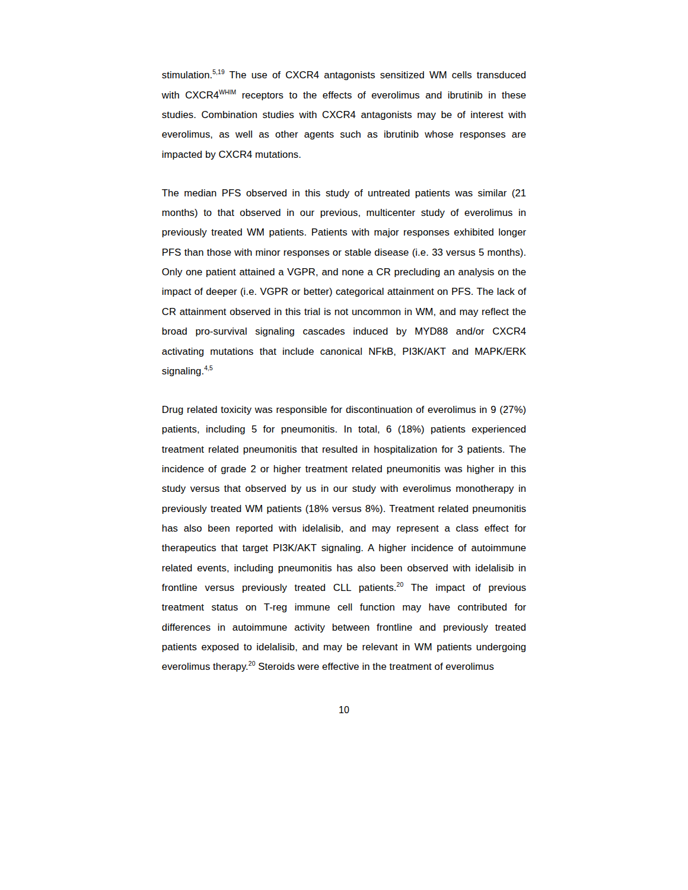stimulation.5,19 The use of CXCR4 antagonists sensitized WM cells transduced with CXCR4WHIM receptors to the effects of everolimus and ibrutinib in these studies. Combination studies with CXCR4 antagonists may be of interest with everolimus, as well as other agents such as ibrutinib whose responses are impacted by CXCR4 mutations.
The median PFS observed in this study of untreated patients was similar (21 months) to that observed in our previous, multicenter study of everolimus in previously treated WM patients. Patients with major responses exhibited longer PFS than those with minor responses or stable disease (i.e. 33 versus 5 months). Only one patient attained a VGPR, and none a CR precluding an analysis on the impact of deeper (i.e. VGPR or better) categorical attainment on PFS. The lack of CR attainment observed in this trial is not uncommon in WM, and may reflect the broad pro-survival signaling cascades induced by MYD88 and/or CXCR4 activating mutations that include canonical NFkB, PI3K/AKT and MAPK/ERK signaling.4,5
Drug related toxicity was responsible for discontinuation of everolimus in 9 (27%) patients, including 5 for pneumonitis. In total, 6 (18%) patients experienced treatment related pneumonitis that resulted in hospitalization for 3 patients. The incidence of grade 2 or higher treatment related pneumonitis was higher in this study versus that observed by us in our study with everolimus monotherapy in previously treated WM patients (18% versus 8%). Treatment related pneumonitis has also been reported with idelalisib, and may represent a class effect for therapeutics that target PI3K/AKT signaling. A higher incidence of autoimmune related events, including pneumonitis has also been observed with idelalisib in frontline versus previously treated CLL patients.20 The impact of previous treatment status on T-reg immune cell function may have contributed for differences in autoimmune activity between frontline and previously treated patients exposed to idelalisib, and may be relevant in WM patients undergoing everolimus therapy.20 Steroids were effective in the treatment of everolimus
10